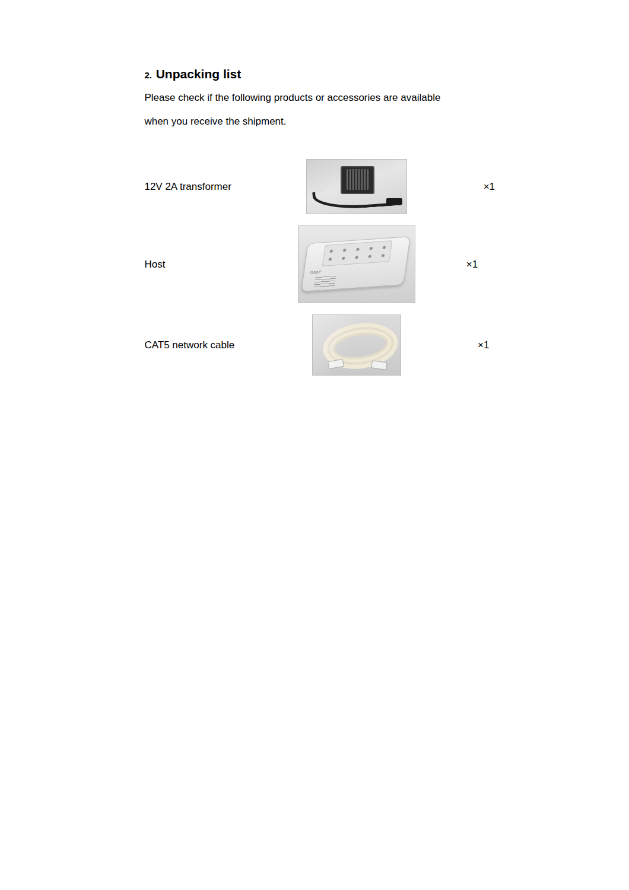2. Unpacking list
Please check if the following products or accessories are available
when you receive the shipment.
12V 2A transformer
×1
Host
GaaP
×1
CAT5 network cable
×1